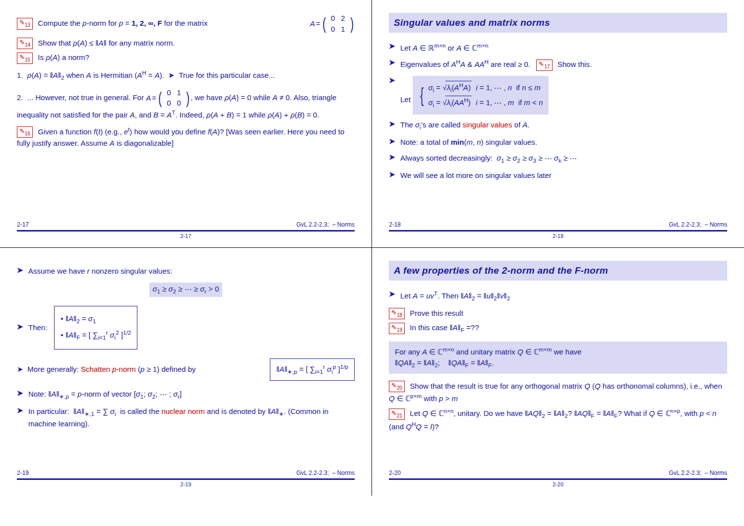✎13 Compute the p-norm for p = 1, 2, ∞, F for the matrix
A = (
| 0 | 2 |
| 0 | 1 |
)
✎14 Show that ρ(A) ≤ ‖A‖ for any matrix norm.
✎15 Is ρ(A) a norm?
1. ρ(A) = ‖A‖2 when A is Hermitian (AH = A). ➤ True for this particular case...
2. ... However, not true in general. For A = (
| 0 | 1 |
| 0 | 0 |
) , we have ρ(A) = 0 while A ≠ 0. Also, triangle inequality not satisfied for the pair A, and B = AT. Indeed, ρ(A + B) = 1 while ρ(A) + ρ(B) = 0.
✎16 Given a function f(t) (e.g., et) how would you define f(A)? [Was seen earlier. Here you need to fully justify answer. Assume A is diagonalizable]
2-17 GvL 2.2-2.3; – Norms
2-17
Singular values and matrix norms
➤
Let A ∈ ℝm×n or A ∈ ℂm×n
➤
Eigenvalues of AHA & AA H are real ≥ 0. ✎17 Show this.
➤
Let {
σi = λi(AHA) i = 1, ⋯ , n if n ≤ m
σi = λi(AA H) i = 1, ⋯ , m if m < n
➤
The σi’s are called singular values of A.
➤
Note: a total of min(m, n) singular values.
➤
Always sorted decreasingly: σ 1 ≥ σ 2 ≥ σ 3 ≥ ⋯ σk ≥ ⋯
➤
We will see a lot more on singular values later
2-18 GvL 2.2-2.3; – Norms
2-18
➤
Assume we have r nonzero singular values:
σ 1 ≥ σ 2 ≥ ⋯ ≥ σr > 0
➤
Then:
‖A‖2 = σ 1
‖A‖F = [ ∑i=1 r σi 2 ]1/2
➤ More generally: Schatten p-norm (p ≥ 1) defined by
‖A‖∗,p = [ ∑i=1 r σip ]1/p
➤
Note: ‖A‖∗,p = p-norm of vector [σ 1; σ 2; ⋯ ; σr]
➤
In particular: ‖A‖∗,1 = ∑ σi is called the nuclear norm and is denoted by ‖A‖∗. (Common in machine learning).
2-19 GvL 2.2-2.3; – Norms
2-19
A few properties of the 2-norm and the F-norm
➤
Let A = uv T. Then ‖A‖2 = ‖u‖2‖v‖2
✎18 Prove this result
✎19 In this case ‖A‖F =??
For any A ∈ ℂm×n and unitary matrix Q ∈ ℂm×m we have
‖QA‖2 = ‖A‖2; ‖QA‖F = ‖A‖F.
✎20 Show that the result is true for any orthogonal matrix Q (Q has orthonomal columns), i.e., when Q ∈ ℂp×m with p > m
✎21 Let Q ∈ ℂn×n, unitary. Do we have ‖AQ‖2 = ‖A‖2? ‖AQ‖F = ‖A‖F? What if Q ∈ ℂn×p, with p < n (and QHQ = I)?
2-20 GvL 2.2-2.3; – Norms
2-20